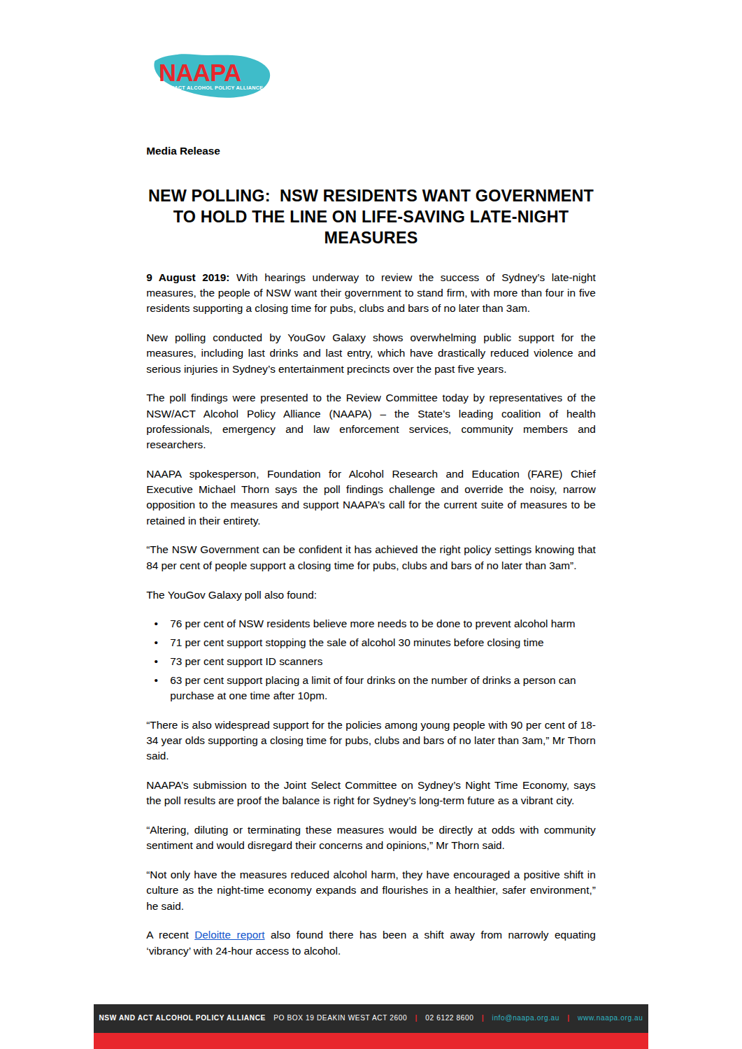NAAPA NSW/ACT ALCOHOL POLICY ALLIANCE
Media Release
NEW POLLING: NSW RESIDENTS WANT GOVERNMENT TO HOLD THE LINE ON LIFE-SAVING LATE-NIGHT MEASURES
9 August 2019: With hearings underway to review the success of Sydney’s late-night measures, the people of NSW want their government to stand firm, with more than four in five residents supporting a closing time for pubs, clubs and bars of no later than 3am.
New polling conducted by YouGov Galaxy shows overwhelming public support for the measures, including last drinks and last entry, which have drastically reduced violence and serious injuries in Sydney’s entertainment precincts over the past five years.
The poll findings were presented to the Review Committee today by representatives of the NSW/ACT Alcohol Policy Alliance (NAAPA) – the State’s leading coalition of health professionals, emergency and law enforcement services, community members and researchers.
NAAPA spokesperson, Foundation for Alcohol Research and Education (FARE) Chief Executive Michael Thorn says the poll findings challenge and override the noisy, narrow opposition to the measures and support NAAPA’s call for the current suite of measures to be retained in their entirety.
“The NSW Government can be confident it has achieved the right policy settings knowing that 84 per cent of people support a closing time for pubs, clubs and bars of no later than 3am”.
The YouGov Galaxy poll also found:
76 per cent of NSW residents believe more needs to be done to prevent alcohol harm
71 per cent support stopping the sale of alcohol 30 minutes before closing time
73 per cent support ID scanners
63 per cent support placing a limit of four drinks on the number of drinks a person can purchase at one time after 10pm.
“There is also widespread support for the policies among young people with 90 per cent of 18-34 year olds supporting a closing time for pubs, clubs and bars of no later than 3am,” Mr Thorn said.
NAAPA’s submission to the Joint Select Committee on Sydney’s Night Time Economy, says the poll results are proof the balance is right for Sydney’s long-term future as a vibrant city.
“Altering, diluting or terminating these measures would be directly at odds with community sentiment and would disregard their concerns and opinions,” Mr Thorn said.
“Not only have the measures reduced alcohol harm, they have encouraged a positive shift in culture as the night-time economy expands and flourishes in a healthier, safer environment,” he said.
A recent Deloitte report also found there has been a shift away from narrowly equating ‘vibrancy’ with 24-hour access to alcohol.
NSW AND ACT ALCOHOL POLICY ALLIANCE PO BOX 19 DEAKIN WEST ACT 2600 | 02 6122 8600 | info@naapa.org.au | www.naapa.org.au